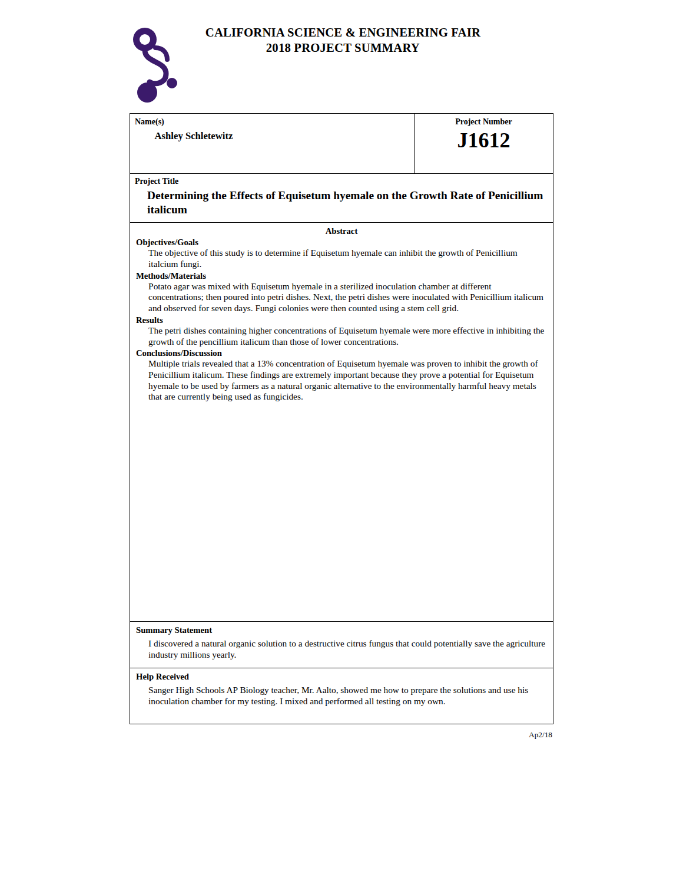CSEF logo
CALIFORNIA SCIENCE & ENGINEERING FAIR
2018 PROJECT SUMMARY
Name(s)
Ashley Schletewitz
Project Number
J1612
Project Title
Determining the Effects of Equisetum hyemale on the Growth Rate of Penicillium italicum
Abstract
Objectives/Goals
The objective of this study is to determine if Equisetum hyemale can inhibit the growth of Penicillium italcium fungi.
Methods/Materials
Potato agar was mixed with Equisetum hyemale in a sterilized inoculation chamber at different concentrations; then poured into petri dishes. Next, the petri dishes were inoculated with Penicillium italicum and observed for seven days. Fungi colonies were then counted using a stem cell grid.
Results
The petri dishes containing higher concentrations of Equisetum hyemale were more effective in inhibiting the growth of the pencillium italicum than those of lower concentrations.
Conclusions/Discussion
Multiple trials revealed that a 13% concentration of Equisetum hyemale was proven to inhibit the growth of Penicillium italicum. These findings are extremely important because they prove a potential for Equisetum hyemale to be used by farmers as a natural organic alternative to the environmentally harmful heavy metals that are currently being used as fungicides.
Summary Statement
I discovered a natural organic solution to a destructive citrus fungus that could potentially save the agriculture industry millions yearly.
Help Received
Sanger High Schools AP Biology teacher, Mr. Aalto, showed me how to prepare the solutions and use his inoculation chamber for my testing. I mixed and performed all testing on my own.
Ap2/18